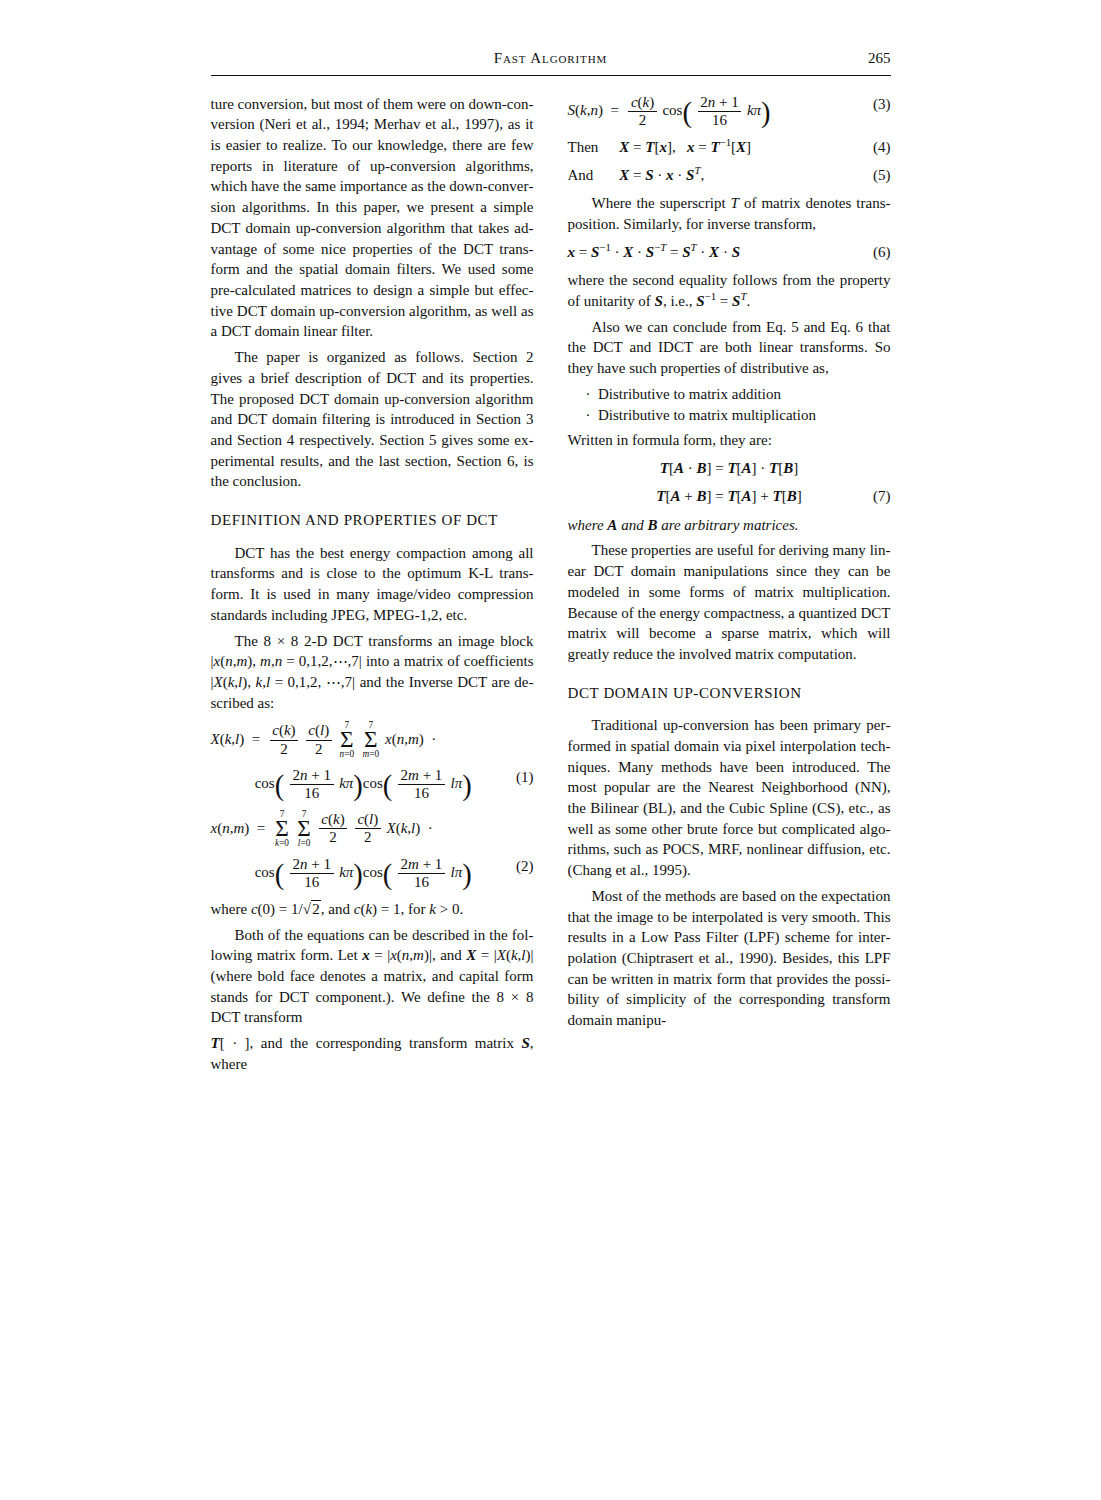Fast Algorithm 265
ture conversion, but most of them were on down-conversion (Neri et al., 1994; Merhav et al., 1997), as it is easier to realize. To our knowledge, there are few reports in literature of up-conversion algorithms, which have the same importance as the down-conversion algorithms. In this paper, we present a simple DCT domain up-conversion algorithm that takes advantage of some nice properties of the DCT transform and the spatial domain filters. We used some pre-calculated matrices to design a simple but effective DCT domain up-conversion algorithm, as well as a DCT domain linear filter.
The paper is organized as follows. Section 2 gives a brief description of DCT and its properties. The proposed DCT domain up-conversion algorithm and DCT domain filtering is introduced in Section 3 and Section 4 respectively. Section 5 gives some experimental results, and the last section, Section 6, is the conclusion.
DEFINITION AND PROPERTIES OF DCT
DCT has the best energy compaction among all transforms and is close to the optimum K-L transform. It is used in many image/video compression standards including JPEG, MPEG-1,2, etc.
The 8 × 8 2-D DCT transforms an image block |x(n,m), m,n = 0,1,2,⋯,7| into a matrix of coefficients |X(k,l), k,l = 0,1,2, ⋯,7| and the Inverse DCT are described as:
X(k,l) = c(k) 2 c(l) 2 7 Σn=0 7 Σm=0 x(n,m) ·
cos( 2n + 116 kπ) cos( 2m + 116 lπ) (1)
x(n,m) = 7 Σk=0 7 Σl=0 c(k) 2 c(l) 2 X(k,l) ·
cos( 2n + 116 kπ) cos( 2m + 116 lπ) (2)
where c(0) = 1/√2, and c(k) = 1, for k > 0.
Both of the equations can be described in the following matrix form. Let x = |x(n,m)|, and X = |X(k,l)| (where bold face denotes a matrix, and capital form stands for DCT component.). We define the 8 × 8 DCT transform
T[ · ], and the corresponding transform matrix S, where
S(k,n) = c(k) 2 cos( 2n + 116 kπ) (3)
Then X = T[x], x = T−1[X] (4)
And X = S · x · ST, (5)
Where the superscript T of matrix denotes transposition. Similarly, for inverse transform,
x = S−1 · X · S−T = ST · X · S (6)
where the second equality follows from the property of unitarity of S, i.e., S−1 = ST.
Also we can conclude from Eq. 5 and Eq. 6 that the DCT and IDCT are both linear transforms. So they have such properties of distributive as,
Distributive to matrix addition
Distributive to matrix multiplication
Written in formula form, they are:
T[A · B] = T[A] · T[B]
T[A + B] = T[A] + T[B] (7)
where A and B are arbitrary matrices.
These properties are useful for deriving many linear DCT domain manipulations since they can be modeled in some forms of matrix multiplication. Because of the energy compactness, a quantized DCT matrix will become a sparse matrix, which will greatly reduce the involved matrix computation.
DCT DOMAIN UP-CONVERSION
Traditional up-conversion has been primary performed in spatial domain via pixel interpolation techniques. Many methods have been introduced. The most popular are the Nearest Neighborhood (NN), the Bilinear (BL), and the Cubic Spline (CS), etc., as well as some other brute force but complicated algorithms, such as POCS, MRF, nonlinear diffusion, etc. (Chang et al., 1995).
Most of the methods are based on the expectation that the image to be interpolated is very smooth. This results in a Low Pass Filter (LPF) scheme for interpolation (Chiptrasert et al., 1990). Besides, this LPF can be written in matrix form that provides the possibility of simplicity of the corresponding transform domain manipu-